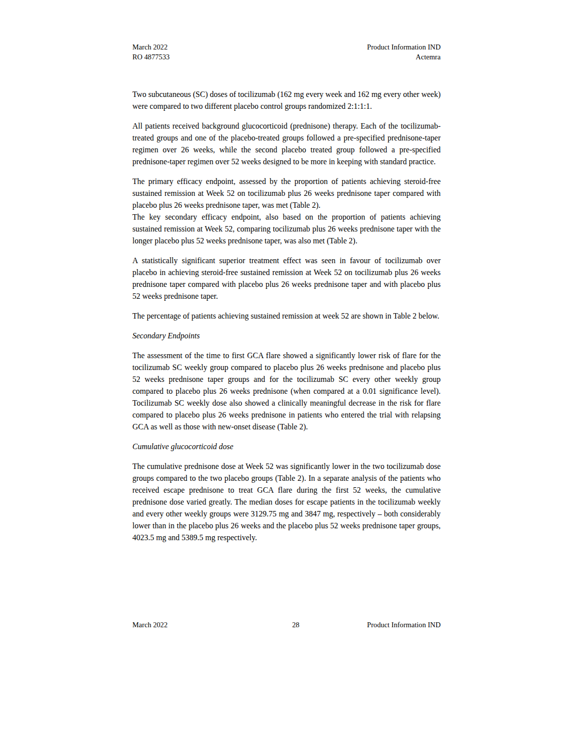March 2022
RO 4877533
Product Information IND
Actemra
Two subcutaneous (SC) doses of tocilizumab (162 mg every week and 162 mg every other week) were compared to two different placebo control groups randomized 2:1:1:1.
All patients received background glucocorticoid (prednisone) therapy. Each of the tocilizumab-treated groups and one of the placebo-treated groups followed a pre-specified prednisone-taper regimen over 26 weeks, while the second placebo treated group followed a pre-specified prednisone-taper regimen over 52 weeks designed to be more in keeping with standard practice.
The primary efficacy endpoint, assessed by the proportion of patients achieving steroid-free sustained remission at Week 52 on tocilizumab plus 26 weeks prednisone taper compared with placebo plus 26 weeks prednisone taper, was met (Table 2).
The key secondary efficacy endpoint, also based on the proportion of patients achieving sustained remission at Week 52, comparing tocilizumab plus 26 weeks prednisone taper with the longer placebo plus 52 weeks prednisone taper, was also met (Table 2).
A statistically significant superior treatment effect was seen in favour of tocilizumab over placebo in achieving steroid-free sustained remission at Week 52 on tocilizumab plus 26 weeks prednisone taper compared with placebo plus 26 weeks prednisone taper and with placebo plus 52 weeks prednisone taper.
The percentage of patients achieving sustained remission at week 52 are shown in Table 2 below.
Secondary Endpoints
The assessment of the time to first GCA flare showed a significantly lower risk of flare for the tocilizumab SC weekly group compared to placebo plus 26 weeks prednisone and placebo plus 52 weeks prednisone taper groups and for the tocilizumab SC every other weekly group compared to placebo plus 26 weeks prednisone (when compared at a 0.01 significance level). Tocilizumab SC weekly dose also showed a clinically meaningful decrease in the risk for flare compared to placebo plus 26 weeks prednisone in patients who entered the trial with relapsing GCA as well as those with new-onset disease (Table 2).
Cumulative glucocorticoid dose
The cumulative prednisone dose at Week 52 was significantly lower in the two tocilizumab dose groups compared to the two placebo groups (Table 2). In a separate analysis of the patients who received escape prednisone to treat GCA flare during the first 52 weeks, the cumulative prednisone dose varied greatly. The median doses for escape patients in the tocilizumab weekly and every other weekly groups were 3129.75 mg and 3847 mg, respectively – both considerably lower than in the placebo plus 26 weeks and the placebo plus 52 weeks prednisone taper groups, 4023.5 mg and 5389.5 mg respectively.
March 2022
28
Product Information IND